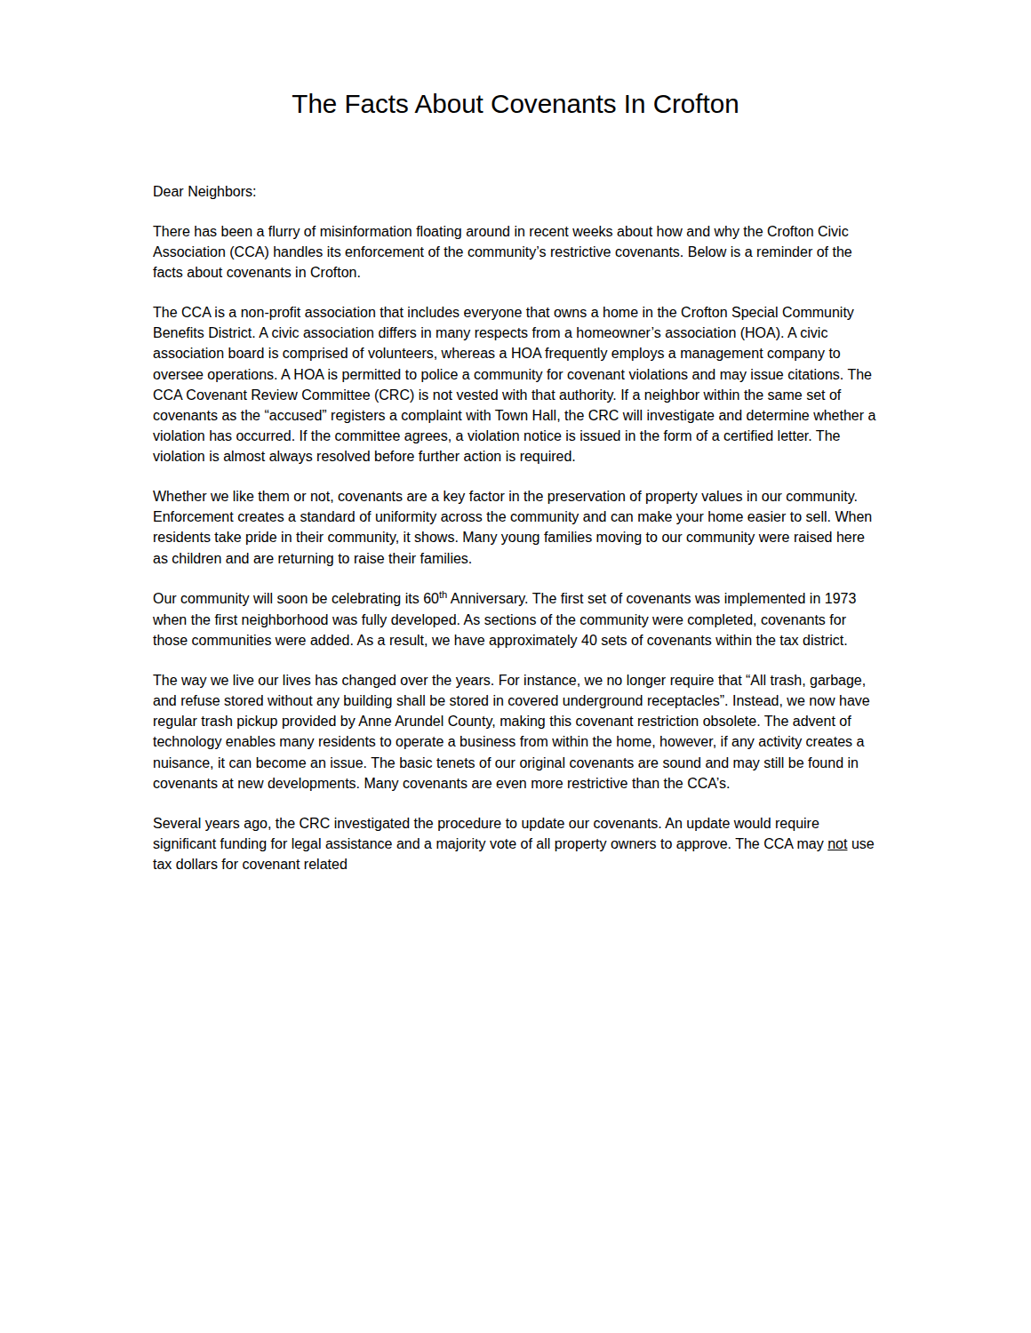The Facts About Covenants In Crofton
Dear Neighbors:
There has been a flurry of misinformation floating around in recent weeks about how and why the Crofton Civic Association (CCA) handles its enforcement of the community’s restrictive covenants. Below is a reminder of the facts about covenants in Crofton.
The CCA is a non-profit association that includes everyone that owns a home in the Crofton Special Community Benefits District. A civic association differs in many respects from a homeowner’s association (HOA). A civic association board is comprised of volunteers, whereas a HOA frequently employs a management company to oversee operations. A HOA is permitted to police a community for covenant violations and may issue citations. The CCA Covenant Review Committee (CRC) is not vested with that authority. If a neighbor within the same set of covenants as the “accused” registers a complaint with Town Hall, the CRC will investigate and determine whether a violation has occurred. If the committee agrees, a violation notice is issued in the form of a certified letter. The violation is almost always resolved before further action is required.
Whether we like them or not, covenants are a key factor in the preservation of property values in our community. Enforcement creates a standard of uniformity across the community and can make your home easier to sell. When residents take pride in their community, it shows. Many young families moving to our community were raised here as children and are returning to raise their families.
Our community will soon be celebrating its 60th Anniversary. The first set of covenants was implemented in 1973 when the first neighborhood was fully developed. As sections of the community were completed, covenants for those communities were added. As a result, we have approximately 40 sets of covenants within the tax district.
The way we live our lives has changed over the years. For instance, we no longer require that “All trash, garbage, and refuse stored without any building shall be stored in covered underground receptacles”. Instead, we now have regular trash pickup provided by Anne Arundel County, making this covenant restriction obsolete. The advent of technology enables many residents to operate a business from within the home, however, if any activity creates a nuisance, it can become an issue. The basic tenets of our original covenants are sound and may still be found in covenants at new developments. Many covenants are even more restrictive than the CCA’s.
Several years ago, the CRC investigated the procedure to update our covenants. An update would require significant funding for legal assistance and a majority vote of all property owners to approve. The CCA may not use tax dollars for covenant related